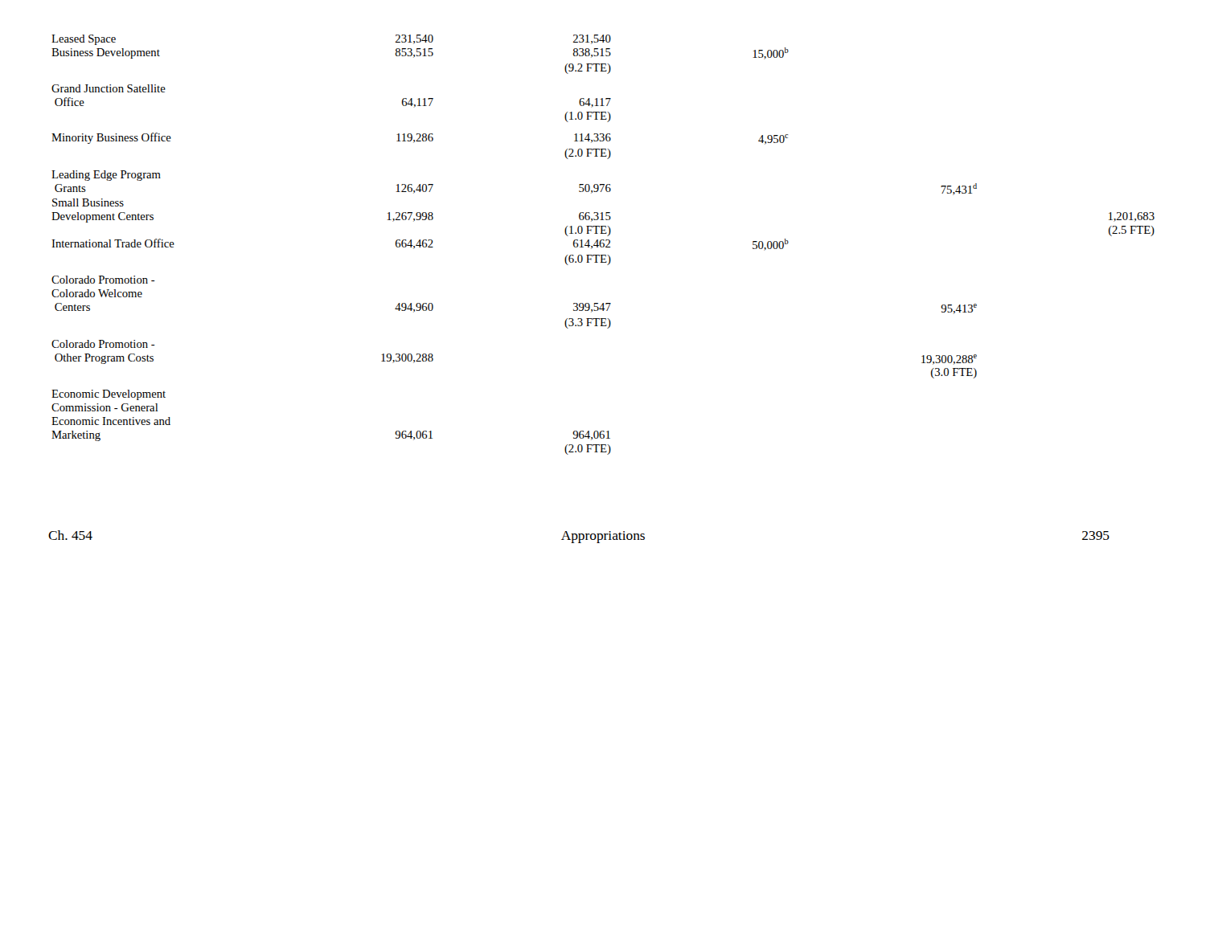| Leased Space | 231,540 | 231,540 | | | |
| Business Development | 853,515 | 838,515 | 15,000 b | | |
| | | (9.2 FTE) | | | |
| Grand Junction Satellite | | | | | |
| Office | 64,117 | 64,117 | | | |
| | | (1.0 FTE) | | | |
| Minority Business Office | 119,286 | 114,336 | 4,950 c | | |
| | | (2.0 FTE) | | | |
| Leading Edge Program | | | | | |
| Grants | 126,407 | 50,976 | | 75,431 d | |
| Small Business | | | | | |
| Development Centers | 1,267,998 | 66,315 | | | 1,201,683 |
| | | (1.0 FTE) | | | (2.5 FTE) |
| International Trade Office | 664,462 | 614,462 | 50,000 b | | |
| | | (6.0 FTE) | | | |
| Colorado Promotion - | | | | | |
| Colorado Welcome | | | | | |
| Centers | 494,960 | 399,547 | | 95,413 e | |
| | | (3.3 FTE) | | | |
| Colorado Promotion - | | | | | |
| Other Program Costs | 19,300,288 | | | 19,300,288 e | |
| | | | | (3.0 FTE) | |
| Economic Development | | | | | |
| Commission - General | | | | | |
| Economic Incentives and | | | | | |
| Marketing | 964,061 | 964,061 | | | |
| | | (2.0 FTE) | | | |
Ch. 454
Appropriations
2395